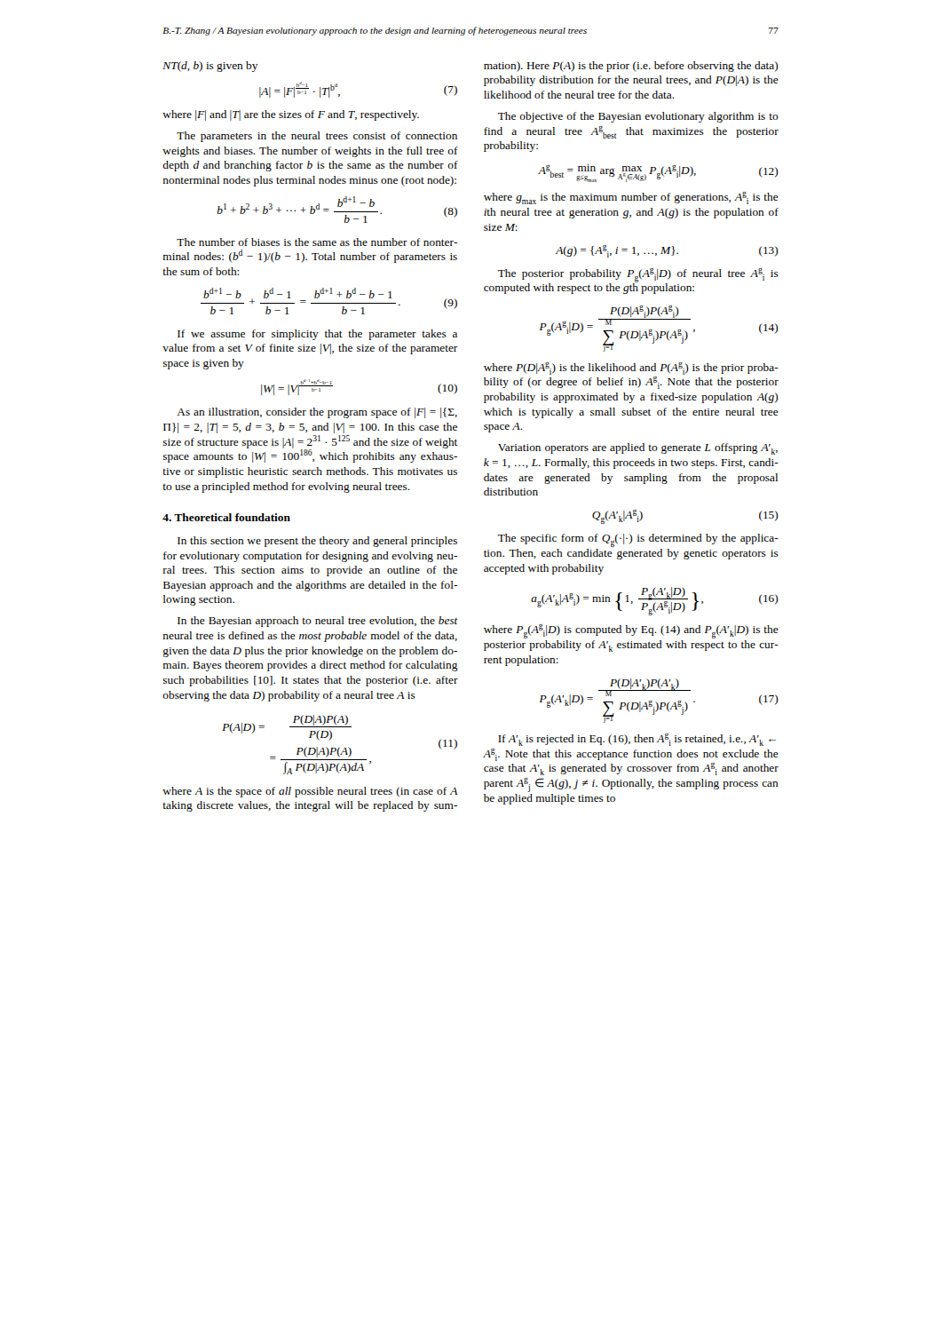B.-T. Zhang / A Bayesian evolutionary approach to the design and learning of heterogeneous neural trees 77
NT(d, b) is given by
|A| = |F|bd−1 b−1 · |T|bd, (7)
where |F| and |T| are the sizes of F and T, respectively.
The parameters in the neural trees consist of connection weights and biases. The number of weights in the full tree of depth d and branching factor b is the same as the number of nonterminal nodes plus terminal nodes minus one (root node):
b1 + b2 + b3 + ··· + bd = bd+1 − b b − 1. (8)
The number of biases is the same as the number of nonterminal nodes: (bd − 1)/(b − 1). Total number of parameters is the sum of both:
bd+1 − b b − 1 + bd − 1 b − 1 = bd+1 + bd − b − 1 b − 1. (9)
If we assume for simplicity that the parameter takes a value from a set V of finite size |V|, the size of the parameter space is given by
|W| = |V|bd+1+bd−b−1 b−1 (10)
As an illustration, consider the program space of |F| = |{Σ, Π}| = 2, |T| = 5, d = 3, b = 5, and |V| = 100. In this case the size of structure space is |A| = 231 · 5125 and the size of weight space amounts to |W| = 100186, which prohibits any exhaustive or simplistic heuristic search methods. This motivates us to use a principled method for evolving neural trees.
4. Theoretical foundation
In this section we present the theory and general principles for evolutionary computation for designing and evolving neural trees. This section aims to provide an outline of the Bayesian approach and the algorithms are detailed in the following section.
In the Bayesian approach to neural tree evolution, the best neural tree is defined as the most probable model of the data, given the data D plus the prior knowledge on the problem domain. Bayes theorem provides a direct method for calculating such probabilities [10]. It states that the posterior (i.e. after observing the data D) probability of a neural tree A is
| P ( A / D ) = | P ( D / A ) P ( A ) P ( D ) |
| | = P ( D / A ) P ( A ) ∫ A P ( D / A ) P ( A ) dA , |
(11)
where A is the space of all possible neural trees (in case of A taking discrete values, the integral will be replaced by summation). Here P(A) is the prior (i.e. before observing the data) probability distribution for the neural trees, and P(D|A) is the likelihood of the neural tree for the data.
The objective of the Bayesian evolutionary algorithm is to find a neural tree Agbest that maximizes the posterior probability:
Agbest = min g≤gmax arg max Agi∈A(g) Pg(Agi|D), (12)
where gmax is the maximum number of generations, Agi is the ith neural tree at generation g, and A(g) is the population of size M:
A(g) = {Agi, i = 1, …, M}. (13)
The posterior probability Pg(Agi|D) of neural tree Agi is computed with respect to the gth population:
Pg(Agi|D) = P(D|Agi)P(Agi) M∑j=1 P(D|Agj)P(Agj), (14)
where P(D|Agi) is the likelihood and P(Agi) is the prior probability of (or degree of belief in) Agi. Note that the posterior probability is approximated by a fixed-size population A(g) which is typically a small subset of the entire neural tree space A.
Variation operators are applied to generate L offspring A′k, k = 1, …, L. Formally, this proceeds in two steps. First, candidates are generated by sampling from the proposal distribution
Qg(A′k|Agi) (15)
The specific form of Qg(·|·) is determined by the application. Then, each candidate generated by genetic operators is accepted with probability
ag(A′k|Agi) = min {1, Pg(A′k|D) Pg(Agi|D)}, (16)
where Pg(Agi|D) is computed by Eq. (14) and Pg(A′k|D) is the posterior probability of A′k estimated with respect to the current population:
Pg(A′k|D) = P(D|A′k)P(A′k) M∑j=1 P(D|Agj)P(Agj). (17)
If A′k is rejected in Eq. (16), then Agi is retained, i.e., A′k ← Agi. Note that this acceptance function does not exclude the case that A′k is generated by crossover from Agi and another parent Agj ∈ A(g), j ≠ i. Optionally, the sampling process can be applied multiple times to